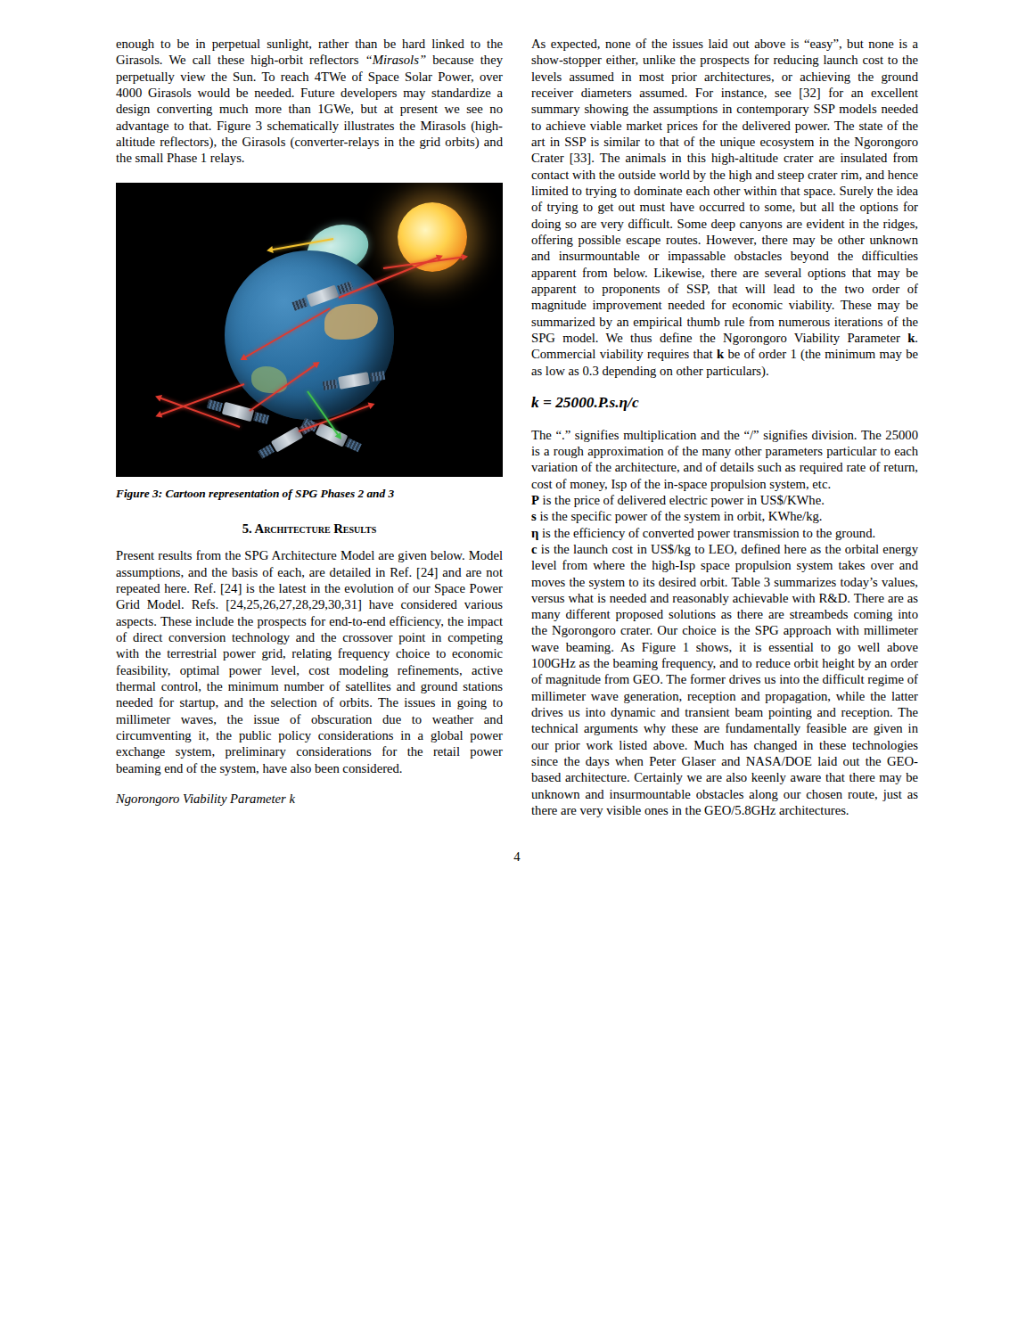enough to be in perpetual sunlight, rather than be hard linked to the Girasols. We call these high-orbit reflectors “Mirasols” because they perpetually view the Sun. To reach 4TWe of Space Solar Power, over 4000 Girasols would be needed. Future developers may standardize a design converting much more than 1GWe, but at present we see no advantage to that. Figure 3 schematically illustrates the Mirasols (high-altitude reflectors), the Girasols (converter-relays in the grid orbits) and the small Phase 1 relays.
Figure 3: Cartoon representation of SPG Phases 2 and 3
5. Architecture Results
Present results from the SPG Architecture Model are given below. Model assumptions, and the basis of each, are detailed in Ref. [24] and are not repeated here. Ref. [24] is the latest in the evolution of our Space Power Grid Model. Refs. [24,25,26,27,28,29,30,31] have considered various aspects. These include the prospects for end-to-end efficiency, the impact of direct conversion technology and the crossover point in competing with the terrestrial power grid, relating frequency choice to economic feasibility, optimal power level, cost modeling refinements, active thermal control, the minimum number of satellites and ground stations needed for startup, and the selection of orbits. The issues in going to millimeter waves, the issue of obscuration due to weather and circumventing it, the public policy considerations in a global power exchange system, preliminary considerations for the retail power beaming end of the system, have also been considered.
Ngorongoro Viability Parameter k
As expected, none of the issues laid out above is “easy”, but none is a show-stopper either, unlike the prospects for reducing launch cost to the levels assumed in most prior architectures, or achieving the ground receiver diameters assumed. For instance, see [32] for an excellent summary showing the assumptions in contemporary SSP models needed to achieve viable market prices for the delivered power. The state of the art in SSP is similar to that of the unique ecosystem in the Ngorongoro Crater [33]. The animals in this high-altitude crater are insulated from contact with the outside world by the high and steep crater rim, and hence limited to trying to dominate each other within that space. Surely the idea of trying to get out must have occurred to some, but all the options for doing so are very difficult. Some deep canyons are evident in the ridges, offering possible escape routes. However, there may be other unknown and insurmountable or impassable obstacles beyond the difficulties apparent from below. Likewise, there are several options that may be apparent to proponents of SSP, that will lead to the two order of magnitude improvement needed for economic viability. These may be summarized by an empirical thumb rule from numerous iterations of the SPG model. We thus define the Ngorongoro Viability Parameter k. Commercial viability requires that k be of order 1 (the minimum may be as low as 0.3 depending on other particulars).
k = 25000.P.s.η/c
The “.” signifies multiplication and the “/” signifies division. The 25000 is a rough approximation of the many other parameters particular to each variation of the architecture, and of details such as required rate of return, cost of money, Isp of the in-space propulsion system, etc.
P is the price of delivered electric power in US$/KWhe.
s is the specific power of the system in orbit, KWhe/kg.
η is the efficiency of converted power transmission to the ground.
c is the launch cost in US$/kg to LEO, defined here as the orbital energy level from where the high-Isp space propulsion system takes over and moves the system to its desired orbit. Table 3 summarizes today’s values, versus what is needed and reasonably achievable with R&D. There are as many different proposed solutions as there are streambeds coming into the Ngorongoro crater. Our choice is the SPG approach with millimeter wave beaming. As Figure 1 shows, it is essential to go well above 100GHz as the beaming frequency, and to reduce orbit height by an order of magnitude from GEO. The former drives us into the difficult regime of millimeter wave generation, reception and propagation, while the latter drives us into dynamic and transient beam pointing and reception. The technical arguments why these are fundamentally feasible are given in our prior work listed above. Much has changed in these technologies since the days when Peter Glaser and NASA/DOE laid out the GEO-based architecture. Certainly we are also keenly aware that there may be unknown and insurmountable obstacles along our chosen route, just as there are very visible ones in the GEO/5.8GHz architectures.
4